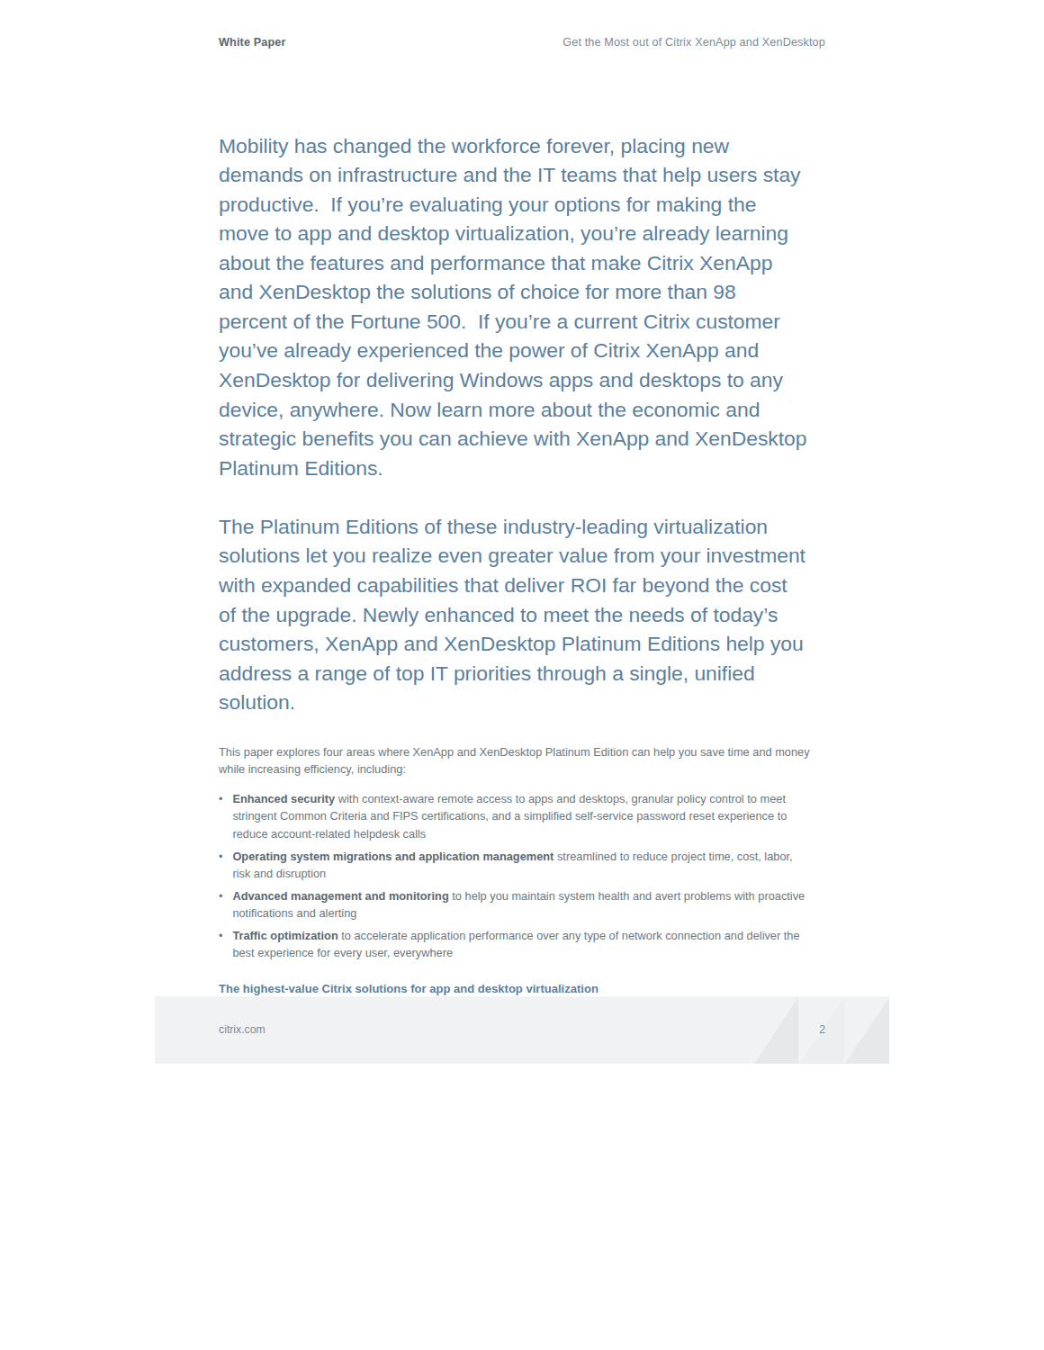White Paper
Get the Most out of Citrix XenApp and XenDesktop
Mobility has changed the workforce forever, placing new demands on infrastructure and the IT teams that help users stay productive. If you’re evaluating your options for making the move to app and desktop virtualization, you’re already learning about the features and performance that make Citrix XenApp and XenDesktop the solutions of choice for more than 98 percent of the Fortune 500. If you’re a current Citrix customer you’ve already experienced the power of Citrix XenApp and XenDesktop for delivering Windows apps and desktops to any device, anywhere. Now learn more about the economic and strategic benefits you can achieve with XenApp and XenDesktop Platinum Editions.
The Platinum Editions of these industry-leading virtualization solutions let you realize even greater value from your investment with expanded capabilities that deliver ROI far beyond the cost of the upgrade. Newly enhanced to meet the needs of today’s customers, XenApp and XenDesktop Platinum Editions help you address a range of top IT priorities through a single, unified solution.
This paper explores four areas where XenApp and XenDesktop Platinum Edition can help you save time and money while increasing efficiency, including:
Enhanced security with context-aware remote access to apps and desktops, granular policy control to meet stringent Common Criteria and FIPS certifications, and a simplified self-service password reset experience to reduce account-related helpdesk calls
Operating system migrations and application management streamlined to reduce project time, cost, labor, risk and disruption
Advanced management and monitoring to help you maintain system health and avert problems with proactive notifications and alerting
Traffic optimization to accelerate application performance over any type of network connection and deliver the best experience for every user, everywhere
The highest-value Citrix solutions for app and desktop virtualization
Every edition of XenApp and XenDesktop provides the flexible, transformative virtualization technology you need to empower the modern workforce. The Platinum Editions of these solutions go even further with high-value capabilities that help you meet the mobility, security and performance needs of both IT and end users.
citrix.com
2